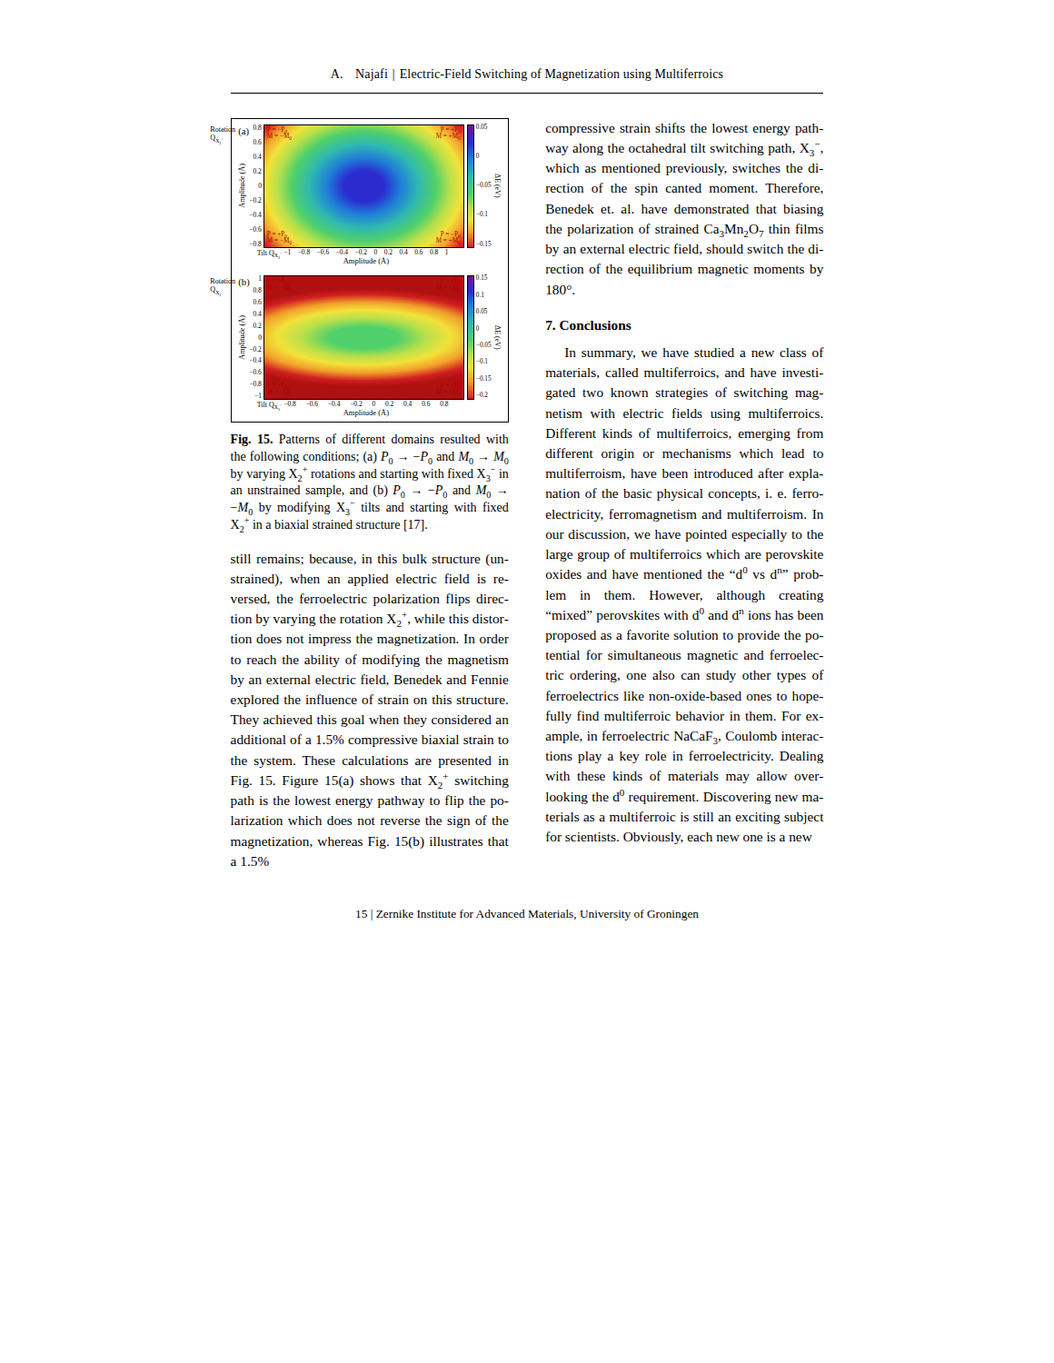A. Najafi|Electric-Field Switching of Magnetization using Multiferroics
(a)
Amplitude (Å)
0.80.60.40.20−0.2−0.4−0.6−0.8
Rotation
QX2+
P = −P0
M = −M0
P = +P0
M = +M0
P = +P0
M = −M0
P = −P0
M = +M0
0.050−0.05−0.1−0.15
ΔE (eV)
Tilt QX3−
−1−0.8−0.6−0.4−0.200.20.40.60.81
Amplitude (Å)
(b)
Amplitude (Å)
10.80.60.40.20−0.2−0.4−0.6−0.8−1
Rotation
QX2+
P = −P0
M = −M0
P = +P0
M = +M0
P = +P0
M = −M0
P = −P0
M = +M0
0.150.10.050−0.05−0.1−0.15−0.2
ΔE (eV)
Tilt QX3−
−0.8−0.6−0.4−0.200.20.40.60.8
Amplitude (Å)
Fig. 15. Patterns of different domains resulted with the following conditions; (a) P0 → −P0 and M0 → M0 by varying X2+ rotations and starting with fixed X3− in an unstrained sample, and (b) P0 → −P0 and M0 → −M0 by modifying X3− tilts and starting with fixed X2+ in a biaxial strained structure [17].
still remains; because, in this bulk structure (unstrained), when an applied electric field is reversed, the ferroelectric polarization flips direction by varying the rotation X2+, while this distortion does not impress the magnetization. In order to reach the ability of modifying the magnetism by an external electric field, Benedek and Fennie explored the influence of strain on this structure. They achieved this goal when they considered an additional of a 1.5% compressive biaxial strain to the system. These calculations are presented in Fig. 15. Figure 15(a) shows that X2+ switching path is the lowest energy pathway to flip the polarization which does not reverse the sign of the magnetization, whereas Fig. 15(b) illustrates that a 1.5%
compressive strain shifts the lowest energy pathway along the octahedral tilt switching path, X3−, which as mentioned previously, switches the direction of the spin canted moment. Therefore, Benedek et. al. have demonstrated that biasing the polarization of strained Ca3Mn2O7 thin films by an external electric field, should switch the direction of the equilibrium magnetic moments by 180°.
7. Conclusions
In summary, we have studied a new class of materials, called multiferroics, and have investigated two known strategies of switching magnetism with electric fields using multiferroics. Different kinds of multiferroics, emerging from different origin or mechanisms which lead to multiferroism, have been introduced after explanation of the basic physical concepts, i. e. ferroelectricity, ferromagnetism and multiferroism. In our discussion, we have pointed especially to the large group of multiferroics which are perovskite oxides and have mentioned the “d0 vs dn” problem in them. However, although creating “mixed” perovskites with d0 and dn ions has been proposed as a favorite solution to provide the potential for simultaneous magnetic and ferroelectric ordering, one also can study other types of ferroelectrics like non-oxide-based ones to hopefully find multiferroic behavior in them. For example, in ferroelectric NaCaF3, Coulomb interactions play a key role in ferroelectricity. Dealing with these kinds of materials may allow overlooking the d0 requirement. Discovering new materials as a multiferroic is still an exciting subject for scientists. Obviously, each new one is a new
15 | Zernike Institute for Advanced Materials, University of Groningen